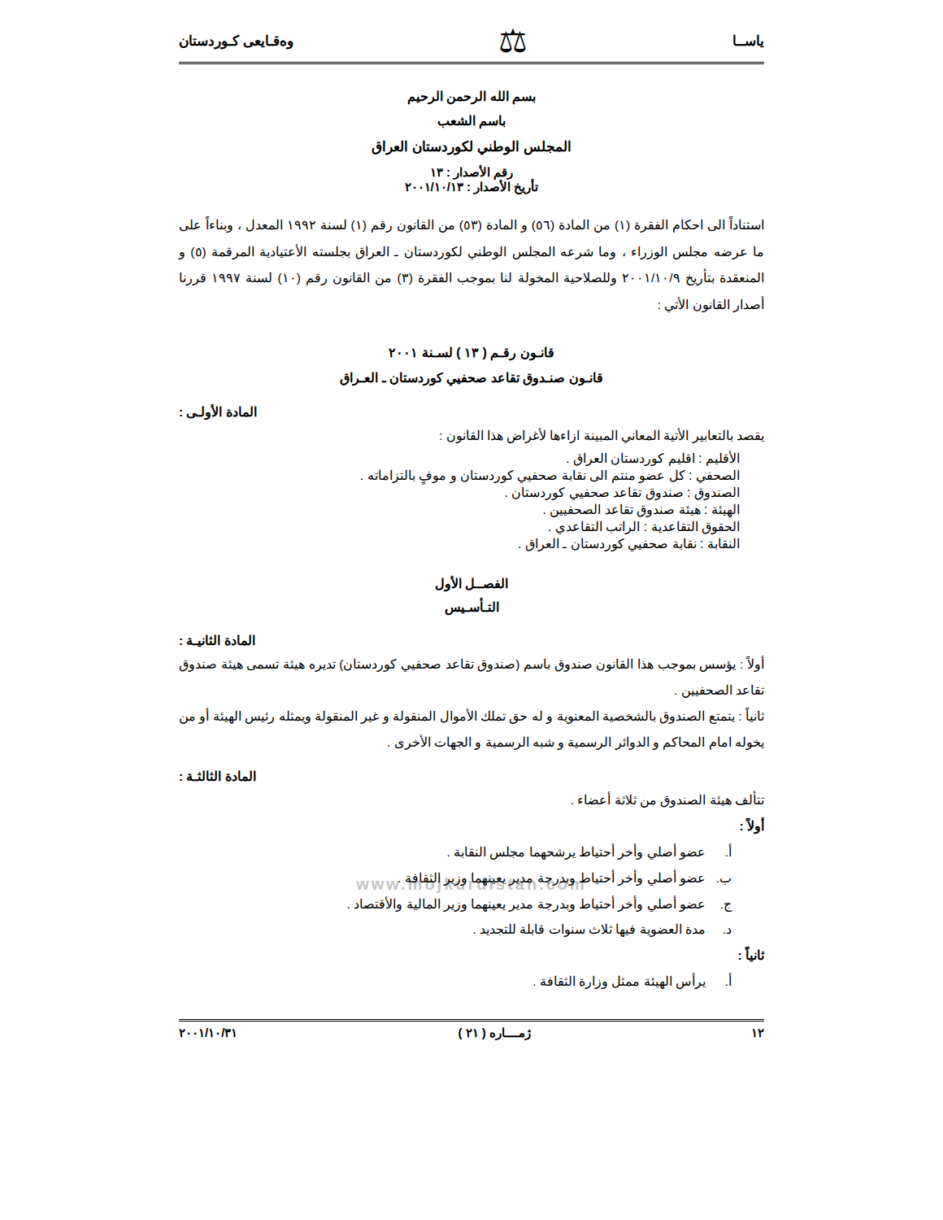ياســا
⚖
وەقـايعى كـوردستان
www.mojkurdistan.com
بسم الله الرحمن الرحيم
باسم الشعب
المجلس الوطني لكوردستان العراق
رقم الأصدار : ١٣
تأريخ الأصدار : ٢٠٠١/١٠/١٣
استناداً الى احكام الفقرة (١) من المادة (٥٦) و المادة (٥٣) من القانون رقم (١) لسنة ١٩٩٢ المعدل ، وبناءاً على ما عرضه مجلس الوزراء ، وما شرعه المجلس الوطني لكوردستان ـ العراق بجلسته الأعتيادية المرقمة (٥) و المنعقدة بتأريخ ٢٠٠١/١٠/٩ وللصلاحية المخولة لنا بموجب الفقرة (٣) من القانون رقم (١٠) لسنة ١٩٩٧ قررنا أصدار القانون الأتي :
قانـون رقـم ( ١٣ ) لسـنة ٢٠٠١
قانـون صنـدوق تقاعد صحفيي كوردستان ـ العـراق
المادة الأولـى :
يقصد بالتعابير الأتية المعاني المبينة ازاءها لأغراض هذا القانون :
الأقليم : اقليم كوردستان العراق .
الصحفي : كل عضو منتم الى نقابة صحفيي كوردستان و موفٍ بالتزاماته .
الصندوق : صندوق تقاعد صحفيي كوردستان .
الهيئة : هيئة صندوق تقاعد الصحفيين .
الحقوق التقاعدية : الراتب التقاعدي .
النقابة : نقابة صحفيي كوردستان ـ العراق .
الفصــل الأول
التـأسـيس
المادة الثانيـة :
أولاً : يؤسس بموجب هذا القانون صندوق باسم (صندوق تقاعد صحفيي كوردستان) تديره هيئة تسمى هيئة صندوق تقاعد الصحفيين .
ثانياً : يتمتع الصندوق بالشخصية المعنوية و له حق تملك الأموال المنقولة و غير المنقولة ويمثله رئيس الهيئة أو من يخوله امام المحاكم و الدوائر الرسمية و شبه الرسمية و الجهات الأخرى .
المادة الثالثـة :
تتألف هيئة الصندوق من ثلاثة أعضاء .
أولاً :
أ. عضو أصلي وأخر أحتياط يرشحهما مجلس النقابة .
ب. عضو أصلي وأخر أحتياط وبدرجة مدير يعينهما وزير الثقافة .
ج. عضو أصلي وأخر أحتياط وبدرجة مدير يعينهما وزير المالية والأقتصاد .
د. مدة العضوية فيها ثلاث سنوات قابلة للتجديد .
ثانياً :
أ. يرأس الهيئة ممثل وزارة الثقافة .
١٢
ژمــــاره ( ٢١ )
٢٠٠١/١٠/٣١